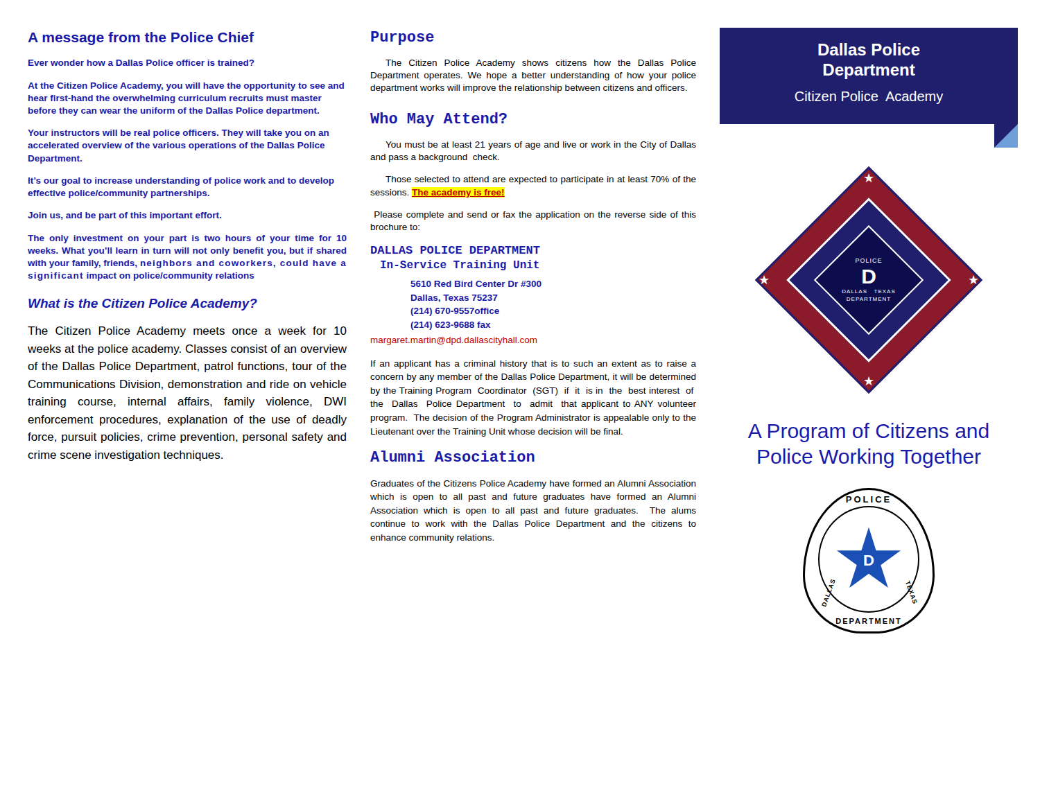A message from the Police Chief
Ever wonder how a Dallas Police officer is trained?
At the Citizen Police Academy, you will have the opportunity to see and hear first-hand the overwhelming curriculum recruits must master before they can wear the uniform of the Dallas Police department.
Your instructors will be real police officers. They will take you on an accelerated overview of the various operations of the Dallas Police Department.
It’s our goal to increase understanding of police work and to develop effective police/community partnerships.
Join us, and be part of this important effort.
The only investment on your part is two hours of your time for 10 weeks. What you’ll learn in turn will not only benefit you, but if shared with your family, friends, neighbors and coworkers, could have a significant impact on police/community relations
What is the Citizen Police Academy?
The Citizen Police Academy meets once a week for 10 weeks at the police academy. Classes consist of an overview of the Dallas Police Department, patrol functions, tour of the Communications Division, demonstration and ride on vehicle training course, internal affairs, family violence, DWI enforcement procedures, explanation of the use of deadly force, pursuit policies, crime prevention, personal safety and crime scene investigation techniques.
Purpose
The Citizen Police Academy shows citizens how the Dallas Police Department operates. We hope a better understanding of how your police department works will improve the relationship between citizens and officers.
Who May Attend?
You must be at least 21 years of age and live or work in the City of Dallas and pass a background check.
Those selected to attend are expected to participate in at least 70% of the sessions. The academy is free!
Please complete and send or fax the application on the reverse side of this brochure to:
DALLAS POLICE DEPARTMENT
In-Service Training Unit
5610 Red Bird Center Dr #300
Dallas, Texas 75237
(214) 670-9557office
(214) 623-9688 fax
margaret.martin@dpd.dallascityhall.com
If an applicant has a criminal history that is to such an extent as to raise a concern by any member of the Dallas Police Department, it will be determined by the Training Program Coordinator (SGT) if it is in the best interest of the Dallas Police Department to admit that applicant to ANY volunteer program. The decision of the Program Administrator is appealable only to the Lieutenant over the Training Unit whose decision will be final.
Alumni Association
Graduates of the Citizens Police Academy have formed an Alumni Association which is open to all past and future graduates have formed an Alumni Association which is open to all past and future graduates. The alums continue to work with the Dallas Police Department and the citizens to enhance community relations.
Dallas Police
Department
Citizen Police Academy
★ ★ ★ ★ ★ ★ ★ ★ DALLAS CITIZEN POLICE ACADEMY
POLICE
D
DALLAS TEXAS
DEPARTMENT
A Program of Citizens and Police Working Together
POLICE
D
DALLAS
TEXAS
DEPARTMENT